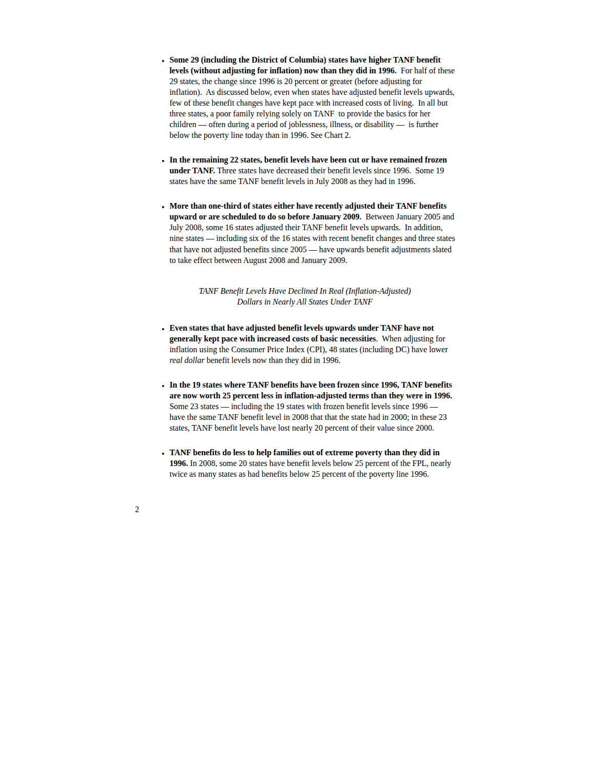Some 29 (including the District of Columbia) states have higher TANF benefit levels (without adjusting for inflation) now than they did in 1996. For half of these 29 states, the change since 1996 is 20 percent or greater (before adjusting for inflation). As discussed below, even when states have adjusted benefit levels upwards, few of these benefit changes have kept pace with increased costs of living. In all but three states, a poor family relying solely on TANF to provide the basics for her children — often during a period of joblessness, illness, or disability — is further below the poverty line today than in 1996. See Chart 2.
In the remaining 22 states, benefit levels have been cut or have remained frozen under TANF. Three states have decreased their benefit levels since 1996. Some 19 states have the same TANF benefit levels in July 2008 as they had in 1996.
More than one-third of states either have recently adjusted their TANF benefits upward or are scheduled to do so before January 2009. Between January 2005 and July 2008, some 16 states adjusted their TANF benefit levels upwards. In addition, nine states — including six of the 16 states with recent benefit changes and three states that have not adjusted benefits since 2005 — have upwards benefit adjustments slated to take effect between August 2008 and January 2009.
TANF Benefit Levels Have Declined In Real (Inflation-Adjusted)
Dollars in Nearly All States Under TANF
Even states that have adjusted benefit levels upwards under TANF have not generally kept pace with increased costs of basic necessities. When adjusting for inflation using the Consumer Price Index (CPI), 48 states (including DC) have lower real dollar benefit levels now than they did in 1996.
In the 19 states where TANF benefits have been frozen since 1996, TANF benefits are now worth 25 percent less in inflation-adjusted terms than they were in 1996. Some 23 states — including the 19 states with frozen benefit levels since 1996 — have the same TANF benefit level in 2008 that that the state had in 2000; in these 23 states, TANF benefit levels have lost nearly 20 percent of their value since 2000.
TANF benefits do less to help families out of extreme poverty than they did in 1996. In 2008, some 20 states have benefit levels below 25 percent of the FPL, nearly twice as many states as had benefits below 25 percent of the poverty line 1996.
2